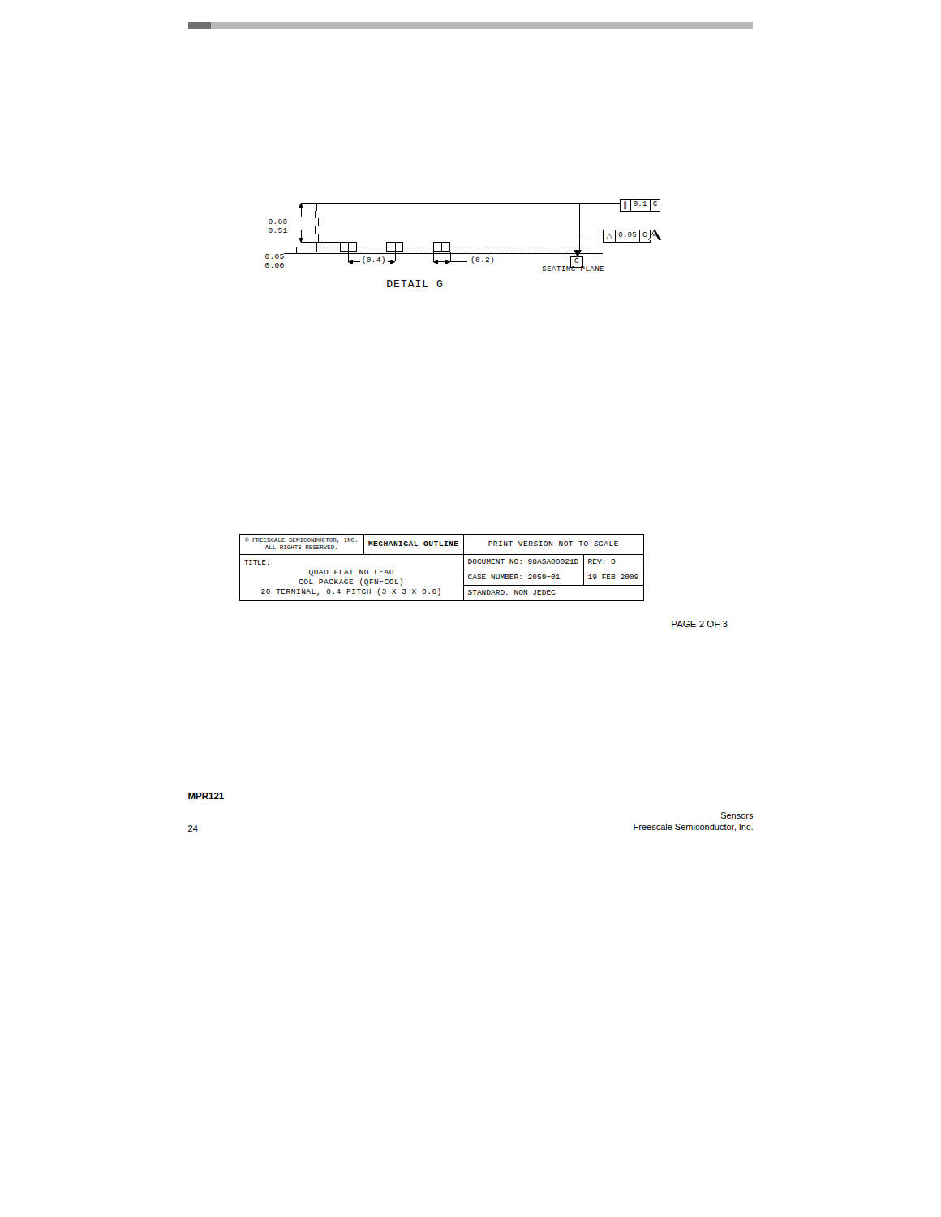∥0.1 C
△0.05 C
4
C
SEATING PLANE
0.60
0.51
0.05
0.00
(0.4)
(0.2)
DETAIL G
| © FREESCALE SEMICONDUCTOR, INC. ALL RIGHTS RESERVED. | MECHANICAL OUTLINE | PRINT VERSION NOT TO SCALE |
| TITLE: QUAD FLAT NO LEAD COL PACKAGE (QFN−COL) 20 TERMINAL, 0.4 PITCH (3 X 3 X 0.6) | DOCUMENT NO: 98ASA00021D | REV: O |
| CASE NUMBER: 2059−01 | 19 FEB 2009 |
| STANDARD: NON JEDEC |
PAGE 2 OF 3
MPR121
24
Sensors
Freescale Semiconductor, Inc.